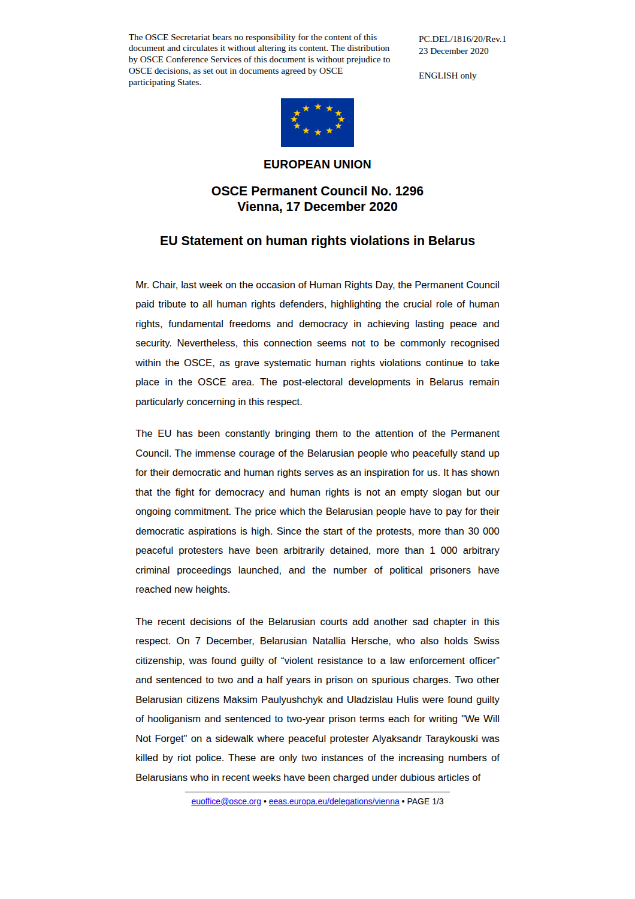The OSCE Secretariat bears no responsibility for the content of this document and circulates it without altering its content. The distribution by OSCE Conference Services of this document is without prejudice to OSCE decisions, as set out in documents agreed by OSCE participating States.
PC.DEL/1816/20/Rev.1
23 December 2020
ENGLISH only
★ ★ ★ ★ ★ ★ ★ ★ ★ ★ ★ ★
EUROPEAN UNION
OSCE Permanent Council No. 1296
Vienna, 17 December 2020
EU Statement on human rights violations in Belarus
Mr. Chair, last week on the occasion of Human Rights Day, the Permanent Council paid tribute to all human rights defenders, highlighting the crucial role of human rights, fundamental freedoms and democracy in achieving lasting peace and security. Nevertheless, this connection seems not to be commonly recognised within the OSCE, as grave systematic human rights violations continue to take place in the OSCE area. The post-electoral developments in Belarus remain particularly concerning in this respect.
The EU has been constantly bringing them to the attention of the Permanent Council. The immense courage of the Belarusian people who peacefully stand up for their democratic and human rights serves as an inspiration for us. It has shown that the fight for democracy and human rights is not an empty slogan but our ongoing commitment. The price which the Belarusian people have to pay for their democratic aspirations is high. Since the start of the protests, more than 30 000 peaceful protesters have been arbitrarily detained, more than 1 000 arbitrary criminal proceedings launched, and the number of political prisoners have reached new heights.
The recent decisions of the Belarusian courts add another sad chapter in this respect. On 7 December, Belarusian Natallia Hersche, who also holds Swiss citizenship, was found guilty of “violent resistance to a law enforcement officer” and sentenced to two and a half years in prison on spurious charges. Two other Belarusian citizens Maksim Paulyushchyk and Uladzislau Hulis were found guilty of hooliganism and sentenced to two-year prison terms each for writing "We Will Not Forget" on a sidewalk where peaceful protester Alyaksandr Taraykouski was killed by riot police. These are only two instances of the increasing numbers of Belarusians who in recent weeks have been charged under dubious articles of
euoffice@osce.org • eeas.europa.eu/delegations/vienna • PAGE 1/3